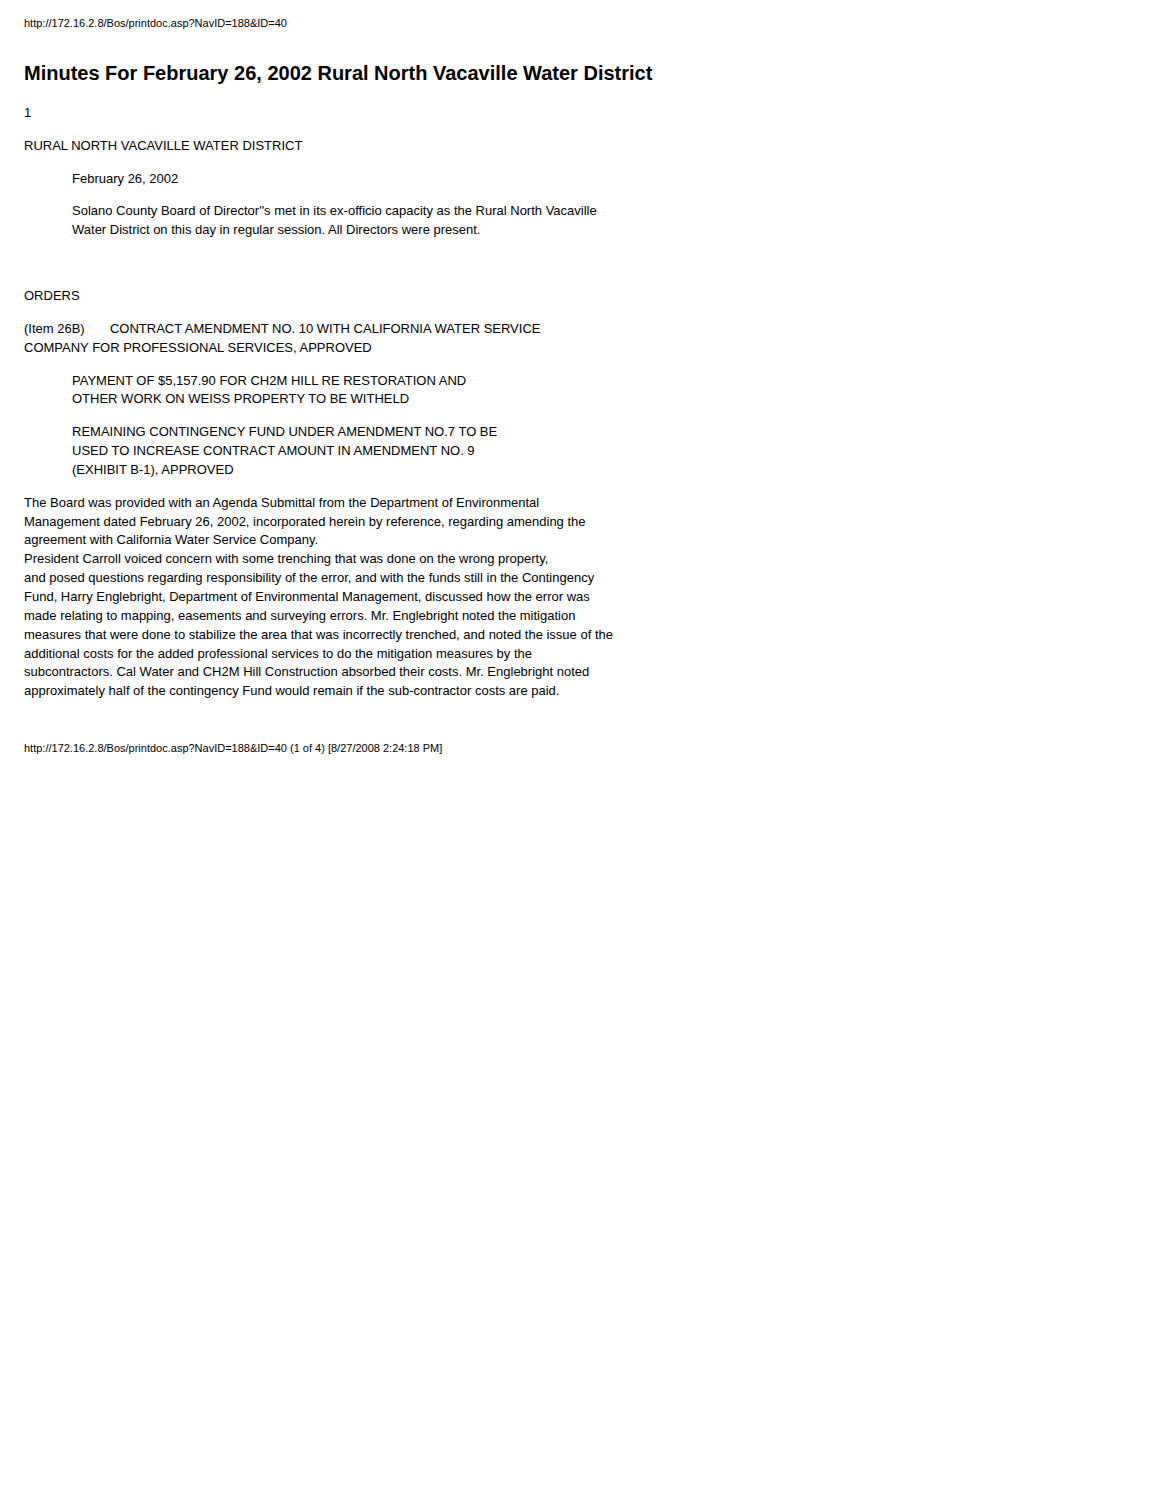http://172.16.2.8/Bos/printdoc.asp?NavID=188&ID=40
Minutes For February 26, 2002 Rural North Vacaville Water District
1
RURAL NORTH VACAVILLE WATER DISTRICT
February 26, 2002
Solano County Board of Director''s met in its ex-officio capacity as the Rural North Vacaville
Water District on this day in regular session. All Directors were present.
ORDERS
(Item 26B) CONTRACT AMENDMENT NO. 10 WITH CALIFORNIA WATER SERVICE
COMPANY FOR PROFESSIONAL SERVICES, APPROVED
PAYMENT OF $5,157.90 FOR CH2M HILL RE RESTORATION AND
OTHER WORK ON WEISS PROPERTY TO BE WITHELD
REMAINING CONTINGENCY FUND UNDER AMENDMENT NO.7 TO BE
USED TO INCREASE CONTRACT AMOUNT IN AMENDMENT NO. 9
(EXHIBIT B-1), APPROVED
The Board was provided with an Agenda Submittal from the Department of Environmental
Management dated February 26, 2002, incorporated herein by reference, regarding amending the
agreement with California Water Service Company.
President Carroll voiced concern with some trenching that was done on the wrong property,
and posed questions regarding responsibility of the error, and with the funds still in the Contingency
Fund, Harry Englebright, Department of Environmental Management, discussed how the error was
made relating to mapping, easements and surveying errors. Mr. Englebright noted the mitigation
measures that were done to stabilize the area that was incorrectly trenched, and noted the issue of the
additional costs for the added professional services to do the mitigation measures by the
subcontractors. Cal Water and CH2M Hill Construction absorbed their costs. Mr. Englebright noted
approximately half of the contingency Fund would remain if the sub-contractor costs are paid.
http://172.16.2.8/Bos/printdoc.asp?NavID=188&ID=40 (1 of 4) [8/27/2008 2:24:18 PM]